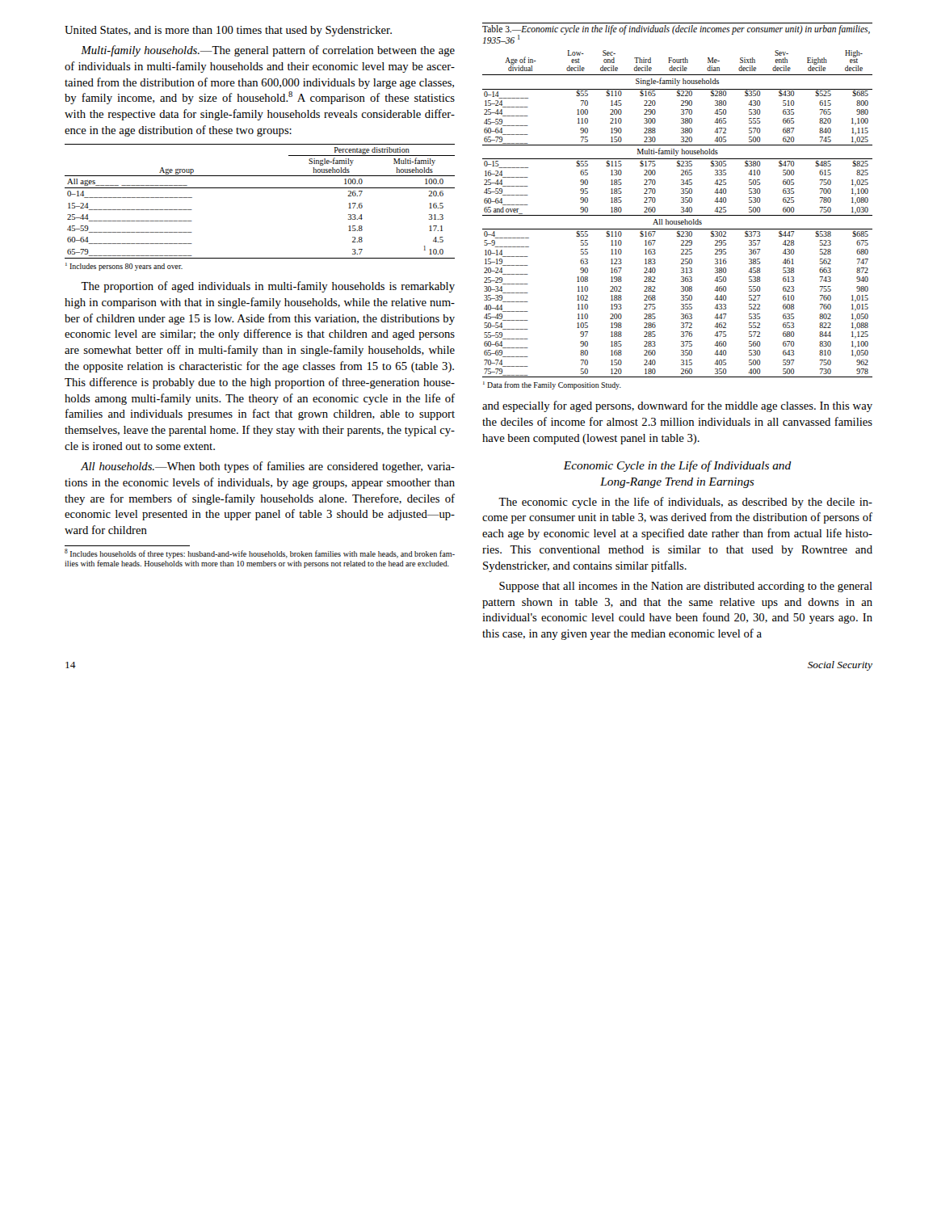United States, and is more than 100 times that used by Sydenstricker.
Multi-family households.—The general pattern of correlation between the age of individuals in multi-family households and their economic level may be ascertained from the distribution of more than 600,000 individuals by large age classes, by family income, and by size of household.8 A comparison of these statistics with the respective data for single-family households reveals considerable difference in the age distribution of these two groups:
| Age group | Percentage distribution |
| --- | --- |
| Single-family households | Multi-family households |
| All ages _____ ______________ | 100.0 | 100.0 |
| 0–14 _______________________ | 26.7 | 20.6 |
| 15–24 ______________________ | 17.6 | 16.5 |
| 25–44 ______________________ | 33.4 | 31.3 |
| 45–59 ______________________ | 15.8 | 17.1 |
| 60–64 ______________________ | 2.8 | 4.5 |
| 65–79 ______________________ | 3.7 | 1 10.0 |
1 Includes persons 80 years and over.
The proportion of aged individuals in multi-family households is remarkably high in comparison with that in single-family households, while the relative number of children under age 15 is low. Aside from this variation, the distributions by economic level are similar; the only difference is that children and aged persons are somewhat better off in multi-family than in single-family households, while the opposite relation is characteristic for the age classes from 15 to 65 (table 3). This difference is probably due to the high proportion of three-generation households among multi-family units. The theory of an economic cycle in the life of families and individuals presumes in fact that grown children, able to support themselves, leave the parental home. If they stay with their parents, the typical cycle is ironed out to some extent.
All households.—When both types of families are considered together, variations in the economic levels of individuals, by age groups, appear smoother than they are for members of single-family households alone. Therefore, deciles of economic level presented in the upper panel of table 3 should be adjusted—upward for children
8 Includes households of three types: husband-and-wife households, broken families with male heads, and broken families with female heads. Households with more than 10 members or with persons not related to the head are excluded.
Table 3. — Economic cycle in the life of individuals (decile incomes per consumer unit) in urban families, 1935–36 1
| Age of in- dividual | Low- est decile | Sec- ond decile | Third decile | Fourth decile | Me- dian | Sixth decile | Sev- enth decile | Eighth decile | High- est decile |
| --- | --- | --- | --- | --- | --- | --- | --- | --- | --- |
| Single-family households |
| 0–14 _______ | $55 | $110 | $165 | $220 | $280 | $350 | $430 | $525 | $685 |
| 15–24 ______ | 70 | 145 | 220 | 290 | 380 | 430 | 510 | 615 | 800 |
| 25–44 ______ | 100 | 200 | 290 | 370 | 450 | 530 | 635 | 765 | 980 |
| 45–59 ______ | 110 | 210 | 300 | 380 | 465 | 555 | 665 | 820 | 1,100 |
| 60–64 ______ | 90 | 190 | 288 | 380 | 472 | 570 | 687 | 840 | 1,115 |
| 65–79 ______ | 75 | 150 | 230 | 320 | 405 | 500 | 620 | 745 | 1,025 |
| Multi-family households |
| 0–15 _______ | $55 | $115 | $175 | $235 | $305 | $380 | $470 | $485 | $825 |
| 16–24 ______ | 65 | 130 | 200 | 265 | 335 | 410 | 500 | 615 | 825 |
| 25–44 ______ | 90 | 185 | 270 | 345 | 425 | 505 | 605 | 750 | 1,025 |
| 45–59 ______ | 95 | 185 | 270 | 350 | 440 | 530 | 635 | 700 | 1,100 |
| 60–64 ______ | 90 | 185 | 270 | 350 | 440 | 530 | 625 | 780 | 1,080 |
| 65 and over _ | 90 | 180 | 260 | 340 | 425 | 500 | 600 | 750 | 1,030 |
| All households |
| 0–4 ________ | $55 | $110 | $167 | $230 | $302 | $373 | $447 | $538 | $685 |
| 5–9 ________ | 55 | 110 | 167 | 229 | 295 | 357 | 428 | 523 | 675 |
| 10–14 ______ | 55 | 110 | 163 | 225 | 295 | 367 | 430 | 528 | 680 |
| 15–19 ______ | 63 | 123 | 183 | 250 | 316 | 385 | 461 | 562 | 747 |
| 20–24 ______ | 90 | 167 | 240 | 313 | 380 | 458 | 538 | 663 | 872 |
| 25–29 ______ | 108 | 198 | 282 | 363 | 450 | 538 | 613 | 743 | 940 |
| 30–34 ______ | 110 | 202 | 282 | 308 | 460 | 550 | 623 | 755 | 980 |
| 35–39 ______ | 102 | 188 | 268 | 350 | 440 | 527 | 610 | 760 | 1,015 |
| 40–44 ______ | 110 | 193 | 275 | 355 | 433 | 522 | 608 | 760 | 1,015 |
| 45–49 ______ | 110 | 200 | 285 | 363 | 447 | 535 | 635 | 802 | 1,050 |
| 50–54 ______ | 105 | 198 | 286 | 372 | 462 | 552 | 653 | 822 | 1,088 |
| 55–59 ______ | 97 | 188 | 285 | 376 | 475 | 572 | 680 | 844 | 1,125 |
| 60–64 ______ | 90 | 185 | 283 | 375 | 460 | 560 | 670 | 830 | 1,100 |
| 65–69 ______ | 80 | 168 | 260 | 350 | 440 | 530 | 643 | 810 | 1,050 |
| 70–74 ______ | 70 | 150 | 240 | 315 | 405 | 500 | 597 | 750 | 962 |
| 75–79 ______ | 50 | 120 | 180 | 260 | 350 | 400 | 500 | 730 | 978 |
1 Data from the Family Composition Study.
and especially for aged persons, downward for the middle age classes. In this way the deciles of income for almost 2.3 million individuals in all canvassed families have been computed (lowest panel in table 3).
Economic Cycle in the Life of Individuals and
Long-Range Trend in Earnings
The economic cycle in the life of individuals, as described by the decile income per consumer unit in table 3, was derived from the distribution of persons of each age by economic level at a specified date rather than from actual life histories. This conventional method is similar to that used by Rowntree and Sydenstricker, and contains similar pitfalls.
Suppose that all incomes in the Nation are distributed according to the general pattern shown in table 3, and that the same relative ups and downs in an individual's economic level could have been found 20, 30, and 50 years ago. In this case, in any given year the median economic level of a
14
Social Security